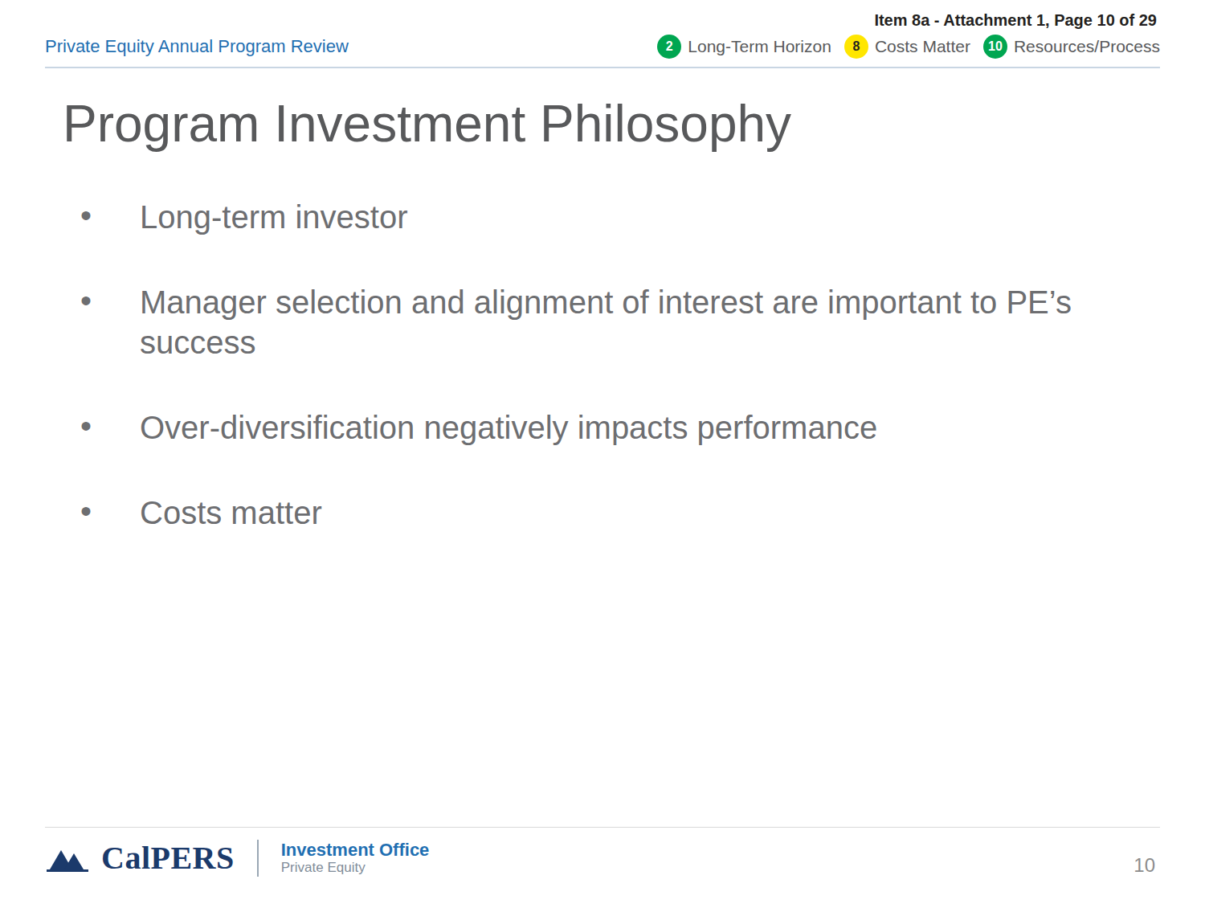Item 8a - Attachment 1, Page 10 of 29
Private Equity Annual Program Review
2 Long-Term Horizon 8 Costs Matter 10 Resources/Process
Program Investment Philosophy
Long-term investor
Manager selection and alignment of interest are important to PE’s success
Over-diversification negatively impacts performance
Costs matter
CalPERS
Investment Office
Private Equity
10